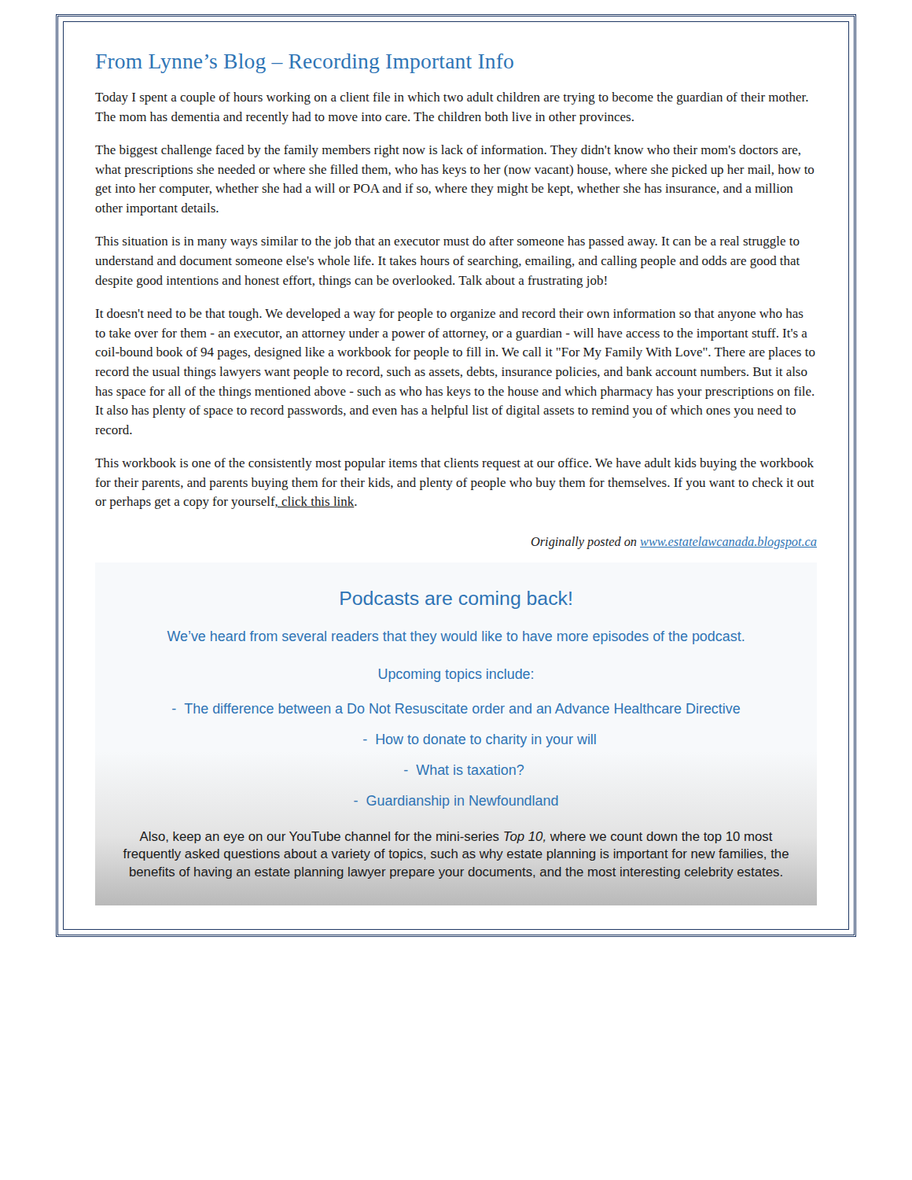From Lynne’s Blog – Recording Important Info
Today I spent a couple of hours working on a client file in which two adult children are trying to become the guardian of their mother. The mom has dementia and recently had to move into care. The children both live in other provinces.
The biggest challenge faced by the family members right now is lack of information. They didn't know who their mom's doctors are, what prescriptions she needed or where she filled them, who has keys to her (now vacant) house, where she picked up her mail, how to get into her computer, whether she had a will or POA and if so, where they might be kept, whether she has insurance, and a million other important details.
This situation is in many ways similar to the job that an executor must do after someone has passed away. It can be a real struggle to understand and document someone else's whole life. It takes hours of searching, emailing, and calling people and odds are good that despite good intentions and honest effort, things can be overlooked. Talk about a frustrating job!
It doesn't need to be that tough. We developed a way for people to organize and record their own information so that anyone who has to take over for them - an executor, an attorney under a power of attorney, or a guardian - will have access to the important stuff. It's a coil-bound book of 94 pages, designed like a workbook for people to fill in. We call it "For My Family With Love". There are places to record the usual things lawyers want people to record, such as assets, debts, insurance policies, and bank account numbers. But it also has space for all of the things mentioned above - such as who has keys to the house and which pharmacy has your prescriptions on file. It also has plenty of space to record passwords, and even has a helpful list of digital assets to remind you of which ones you need to record.
This workbook is one of the consistently most popular items that clients request at our office. We have adult kids buying the workbook for their parents, and parents buying them for their kids, and plenty of people who buy them for themselves. If you want to check it out or perhaps get a copy for yourself, click this link.
Originally posted on www.estatelawcanada.blogspot.ca
Podcasts are coming back!
We’ve heard from several readers that they would like to have more episodes of the podcast.
Upcoming topics include:
-The difference between a Do Not Resuscitate order and an Advance Healthcare Directive
-How to donate to charity in your will
-What is taxation?
-Guardianship in Newfoundland
Also, keep an eye on our YouTube channel for the mini-series Top 10, where we count down the top 10 most frequently asked questions about a variety of topics, such as why estate planning is important for new families, the benefits of having an estate planning lawyer prepare your documents, and the most interesting celebrity estates.